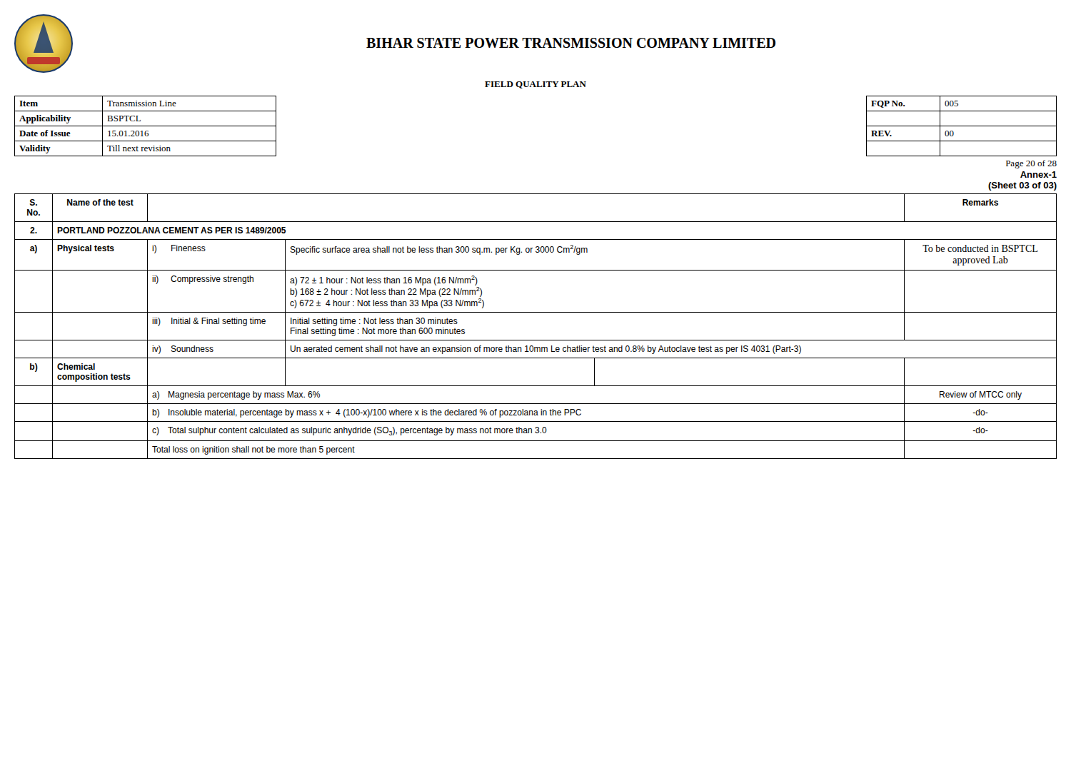BIHAR STATE POWER TRANSMISSION COMPANY LIMITED
FIELD QUALITY PLAN
| Item | Transmission Line |
| Applicability | BSPTCL |
| Date of Issue | 15.01.2016 |
| Validity | Till next revision |
| FQP No. | 005 |
| REV. | 00 |
Page 20 of 28
Annex-1
(Sheet 03 of 03)
| S. No. | Name of the test | | Remarks |
| --- | --- | --- | --- |
| 2. | PORTLAND POZZOLANA CEMENT AS PER IS 1489/2005 |
| a) | Physical tests | i) Fineness | Specific surface area shall not be less than 300 sq.m. per Kg. or 3000 Cm 2 /gm | To be conducted in BSPTCL approved Lab |
| | | ii) Compressive strength | a) 72 ± 1 hour : Not less than 16 Mpa (16 N/mm 2 ) b) 168 ± 2 hour : Not less than 22 Mpa (22 N/mm 2 ) c) 672 ± 4 hour : Not less than 33 Mpa (33 N/mm 2 ) | |
| | | iii) Initial & Final setting time | Initial setting time : Not less than 30 minutes Final setting time : Not more than 600 minutes | |
| | | iv) Soundness | Un aerated cement shall not have an expansion of more than 10mm Le chatlier test and 0.8% by Autoclave test as per IS 4031 (Part-3) |
| b) | Chemical composition tests | | | | |
| | | a) Magnesia percentage by mass Max. 6% | Review of MTCC only |
| | | b) Insoluble material, percentage by mass x + 4 (100-x)/100 where x is the declared % of pozzolana in the PPC | -do- |
| | | c) Total sulphur content calculated as sulpuric anhydride (SO 3 ), percentage by mass not more than 3.0 | -do- |
| | | Total loss on ignition shall not be more than 5 percent | |